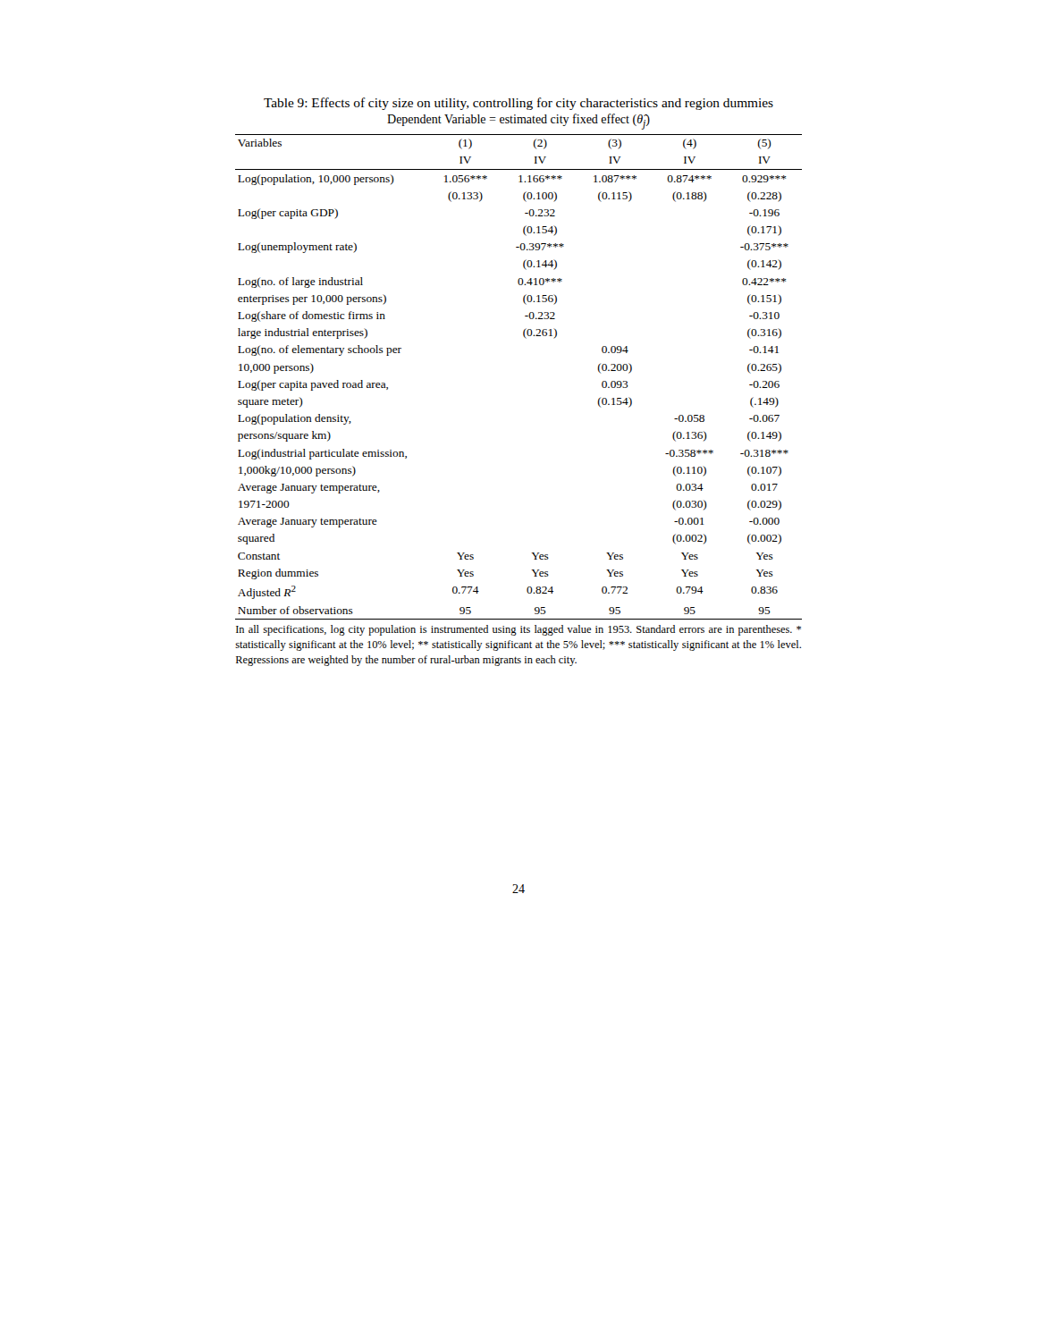Table 9: Effects of city size on utility, controlling for city characteristics and region dummies
Dependent Variable = estimated city fixed effect (θ̂j)
| Variables | (1) | (2) | (3) | (4) | (5) |
| | IV | IV | IV | IV | IV |
| Log(population, 10,000 persons) | 1.056*** | 1.166*** | 1.087*** | 0.874*** | 0.929*** |
| | (0.133) | (0.100) | (0.115) | (0.188) | (0.228) |
| Log(per capita GDP) | | -0.232 | | | -0.196 |
| | | (0.154) | | | (0.171) |
| Log(unemployment rate) | | -0.397*** | | | -0.375*** |
| | | (0.144) | | | (0.142) |
| Log(no. of large industrial | | 0.410*** | | | 0.422*** |
| enterprises per 10,000 persons) | | (0.156) | | | (0.151) |
| Log(share of domestic firms in | | -0.232 | | | -0.310 |
| large industrial enterprises) | | (0.261) | | | (0.316) |
| Log(no. of elementary schools per | | | 0.094 | | -0.141 |
| 10,000 persons) | | | (0.200) | | (0.265) |
| Log(per capita paved road area, | | | 0.093 | | -0.206 |
| square meter) | | | (0.154) | | (.149) |
| Log(population density, | | | | -0.058 | -0.067 |
| persons/square km) | | | | (0.136) | (0.149) |
| Log(industrial particulate emission, | | | | -0.358*** | -0.318*** |
| 1,000kg/10,000 persons) | | | | (0.110) | (0.107) |
| Average January temperature, | | | | 0.034 | 0.017 |
| 1971-2000 | | | | (0.030) | (0.029) |
| Average January temperature | | | | -0.001 | -0.000 |
| squared | | | | (0.002) | (0.002) |
| Constant | Yes | Yes | Yes | Yes | Yes |
| Region dummies | Yes | Yes | Yes | Yes | Yes |
| Adjusted R 2 | 0.774 | 0.824 | 0.772 | 0.794 | 0.836 |
| Number of observations | 95 | 95 | 95 | 95 | 95 |
In all specifications, log city population is instrumented using its lagged value in 1953. Standard errors are in parentheses. * statistically significant at the 10% level; ** statistically significant at the 5% level; *** statistically significant at the 1% level. Regressions are weighted by the number of rural-urban migrants in each city.
24